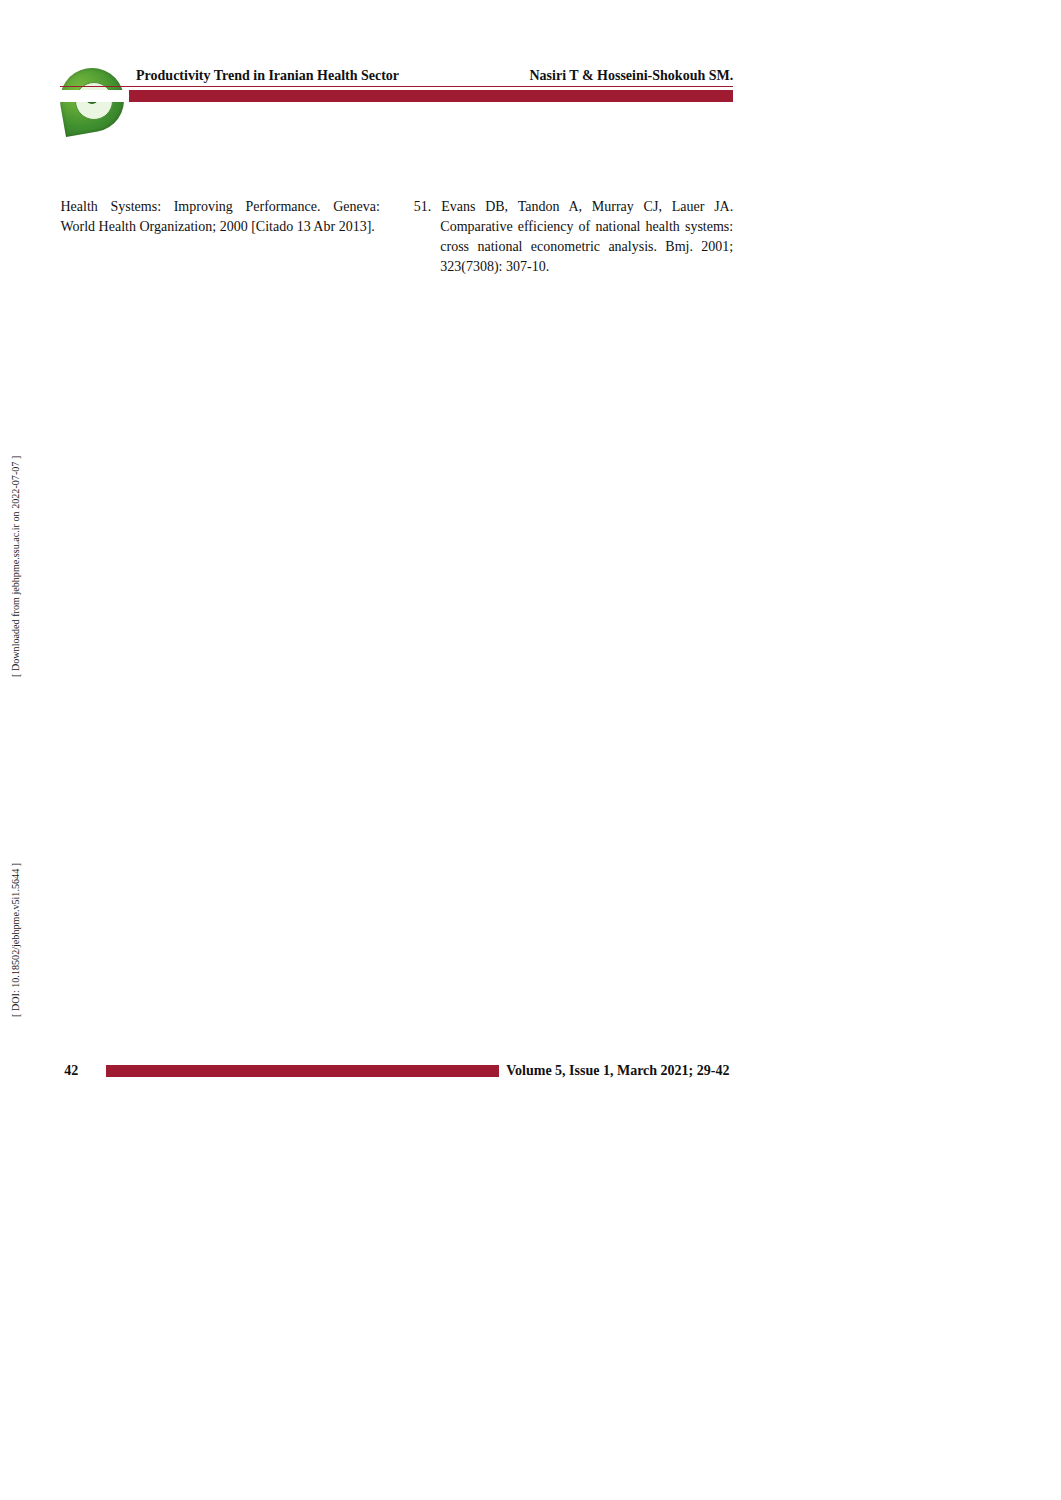Productivity Trend in Iranian Health Sector
Nasiri T & Hosseini-Shokouh SM.
Health Systems: Improving Performance. Geneva: World Health Organization; 2000 [Citado 13 Abr 2013].
51. Evans DB, Tandon A, Murray CJ, Lauer JA. Comparative efficiency of national health systems: cross national econometric analysis. Bmj. 2001; 323(7308): 307-10.
[ Downloaded from jebhpme.ssu.ac.ir on 2022-07-07 ]
[ DOI: 10.18502/jebhpme.v5i1.5644 ]
42
Volume 5, Issue 1, March 2021; 29-42